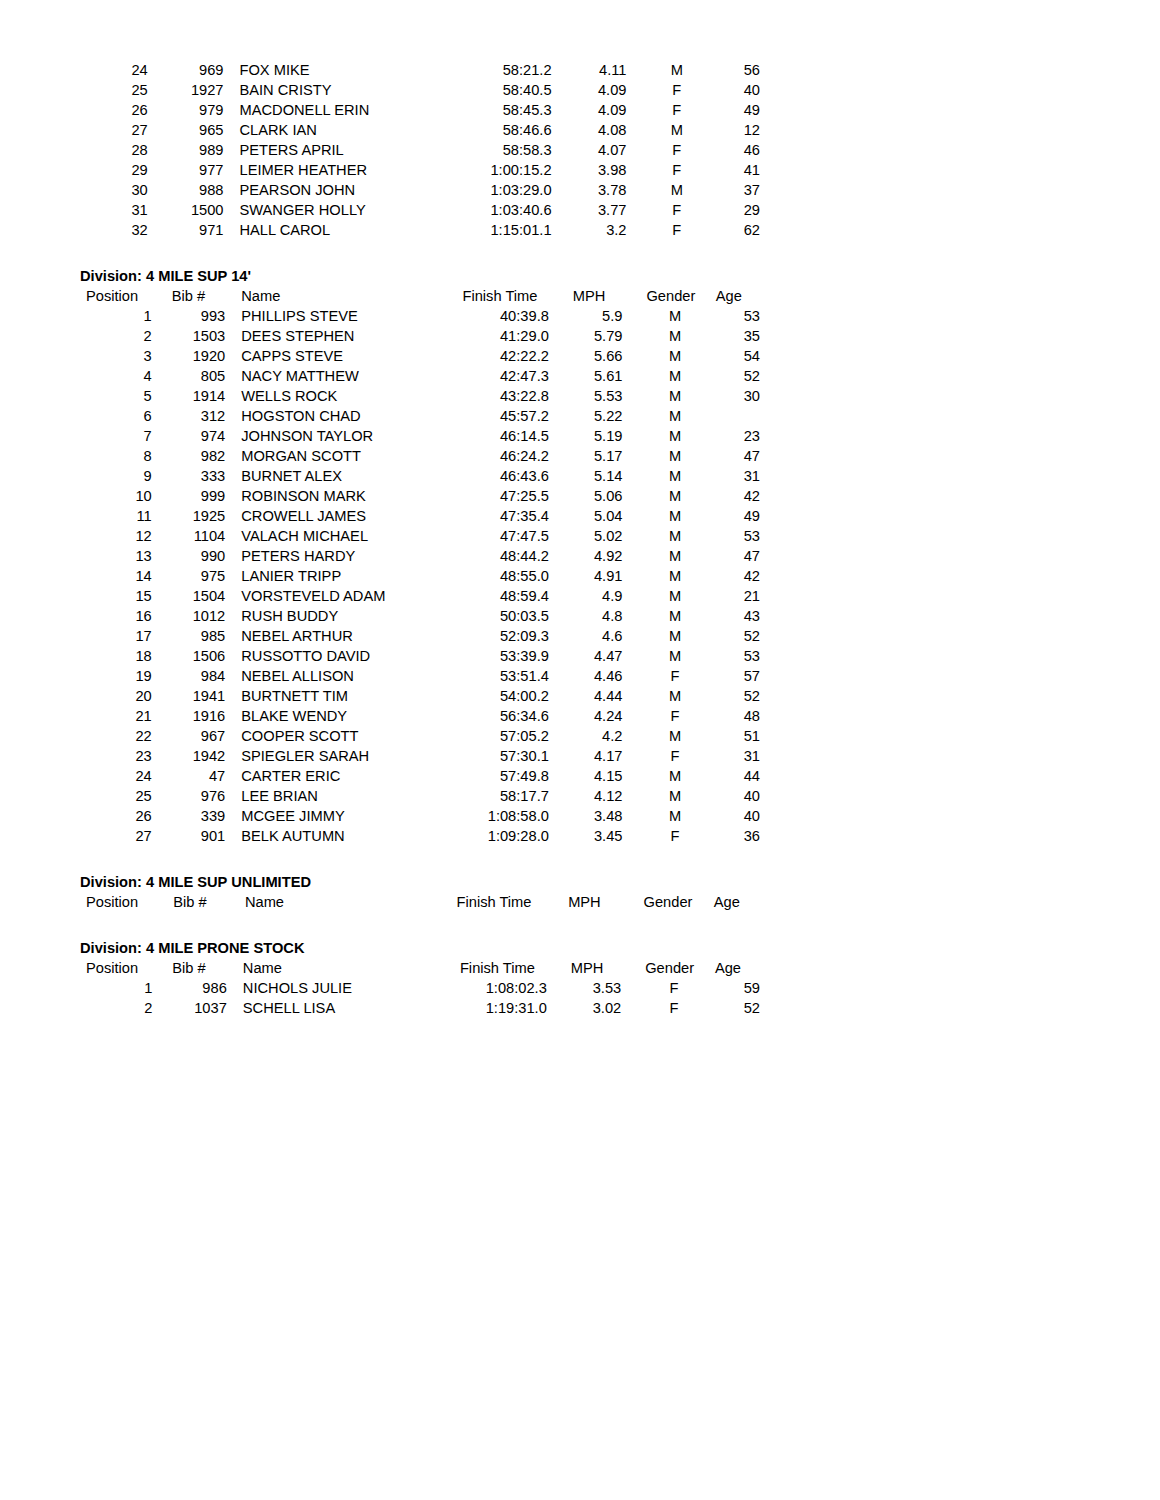| 24 | 969 | FOX MIKE | 58:21.2 | 4.11 | M | 56 |
| 25 | 1927 | BAIN CRISTY | 58:40.5 | 4.09 | F | 40 |
| 26 | 979 | MACDONELL ERIN | 58:45.3 | 4.09 | F | 49 |
| 27 | 965 | CLARK IAN | 58:46.6 | 4.08 | M | 12 |
| 28 | 989 | PETERS APRIL | 58:58.3 | 4.07 | F | 46 |
| 29 | 977 | LEIMER HEATHER | 1:00:15.2 | 3.98 | F | 41 |
| 30 | 988 | PEARSON JOHN | 1:03:29.0 | 3.78 | M | 37 |
| 31 | 1500 | SWANGER HOLLY | 1:03:40.6 | 3.77 | F | 29 |
| 32 | 971 | HALL CAROL | 1:15:01.1 | 3.2 | F | 62 |
Division: 4 MILE SUP 14'
| Position | Bib # | Name | Finish Time | MPH | Gender | Age |
| 1 | 993 | PHILLIPS STEVE | 40:39.8 | 5.9 | M | 53 |
| 2 | 1503 | DEES STEPHEN | 41:29.0 | 5.79 | M | 35 |
| 3 | 1920 | CAPPS STEVE | 42:22.2 | 5.66 | M | 54 |
| 4 | 805 | NACY MATTHEW | 42:47.3 | 5.61 | M | 52 |
| 5 | 1914 | WELLS ROCK | 43:22.8 | 5.53 | M | 30 |
| 6 | 312 | HOGSTON CHAD | 45:57.2 | 5.22 | M | |
| 7 | 974 | JOHNSON TAYLOR | 46:14.5 | 5.19 | M | 23 |
| 8 | 982 | MORGAN SCOTT | 46:24.2 | 5.17 | M | 47 |
| 9 | 333 | BURNET ALEX | 46:43.6 | 5.14 | M | 31 |
| 10 | 999 | ROBINSON MARK | 47:25.5 | 5.06 | M | 42 |
| 11 | 1925 | CROWELL JAMES | 47:35.4 | 5.04 | M | 49 |
| 12 | 1104 | VALACH MICHAEL | 47:47.5 | 5.02 | M | 53 |
| 13 | 990 | PETERS HARDY | 48:44.2 | 4.92 | M | 47 |
| 14 | 975 | LANIER TRIPP | 48:55.0 | 4.91 | M | 42 |
| 15 | 1504 | VORSTEVELD ADAM | 48:59.4 | 4.9 | M | 21 |
| 16 | 1012 | RUSH BUDDY | 50:03.5 | 4.8 | M | 43 |
| 17 | 985 | NEBEL ARTHUR | 52:09.3 | 4.6 | M | 52 |
| 18 | 1506 | RUSSOTTO DAVID | 53:39.9 | 4.47 | M | 53 |
| 19 | 984 | NEBEL ALLISON | 53:51.4 | 4.46 | F | 57 |
| 20 | 1941 | BURTNETT TIM | 54:00.2 | 4.44 | M | 52 |
| 21 | 1916 | BLAKE WENDY | 56:34.6 | 4.24 | F | 48 |
| 22 | 967 | COOPER SCOTT | 57:05.2 | 4.2 | M | 51 |
| 23 | 1942 | SPIEGLER SARAH | 57:30.1 | 4.17 | F | 31 |
| 24 | 47 | CARTER ERIC | 57:49.8 | 4.15 | M | 44 |
| 25 | 976 | LEE BRIAN | 58:17.7 | 4.12 | M | 40 |
| 26 | 339 | MCGEE JIMMY | 1:08:58.0 | 3.48 | M | 40 |
| 27 | 901 | BELK AUTUMN | 1:09:28.0 | 3.45 | F | 36 |
Division: 4 MILE SUP UNLIMITED
| Position | Bib # | Name | Finish Time | MPH | Gender | Age |
Division: 4 MILE PRONE STOCK
| Position | Bib # | Name | Finish Time | MPH | Gender | Age |
| 1 | 986 | NICHOLS JULIE | 1:08:02.3 | 3.53 | F | 59 |
| 2 | 1037 | SCHELL LISA | 1:19:31.0 | 3.02 | F | 52 |